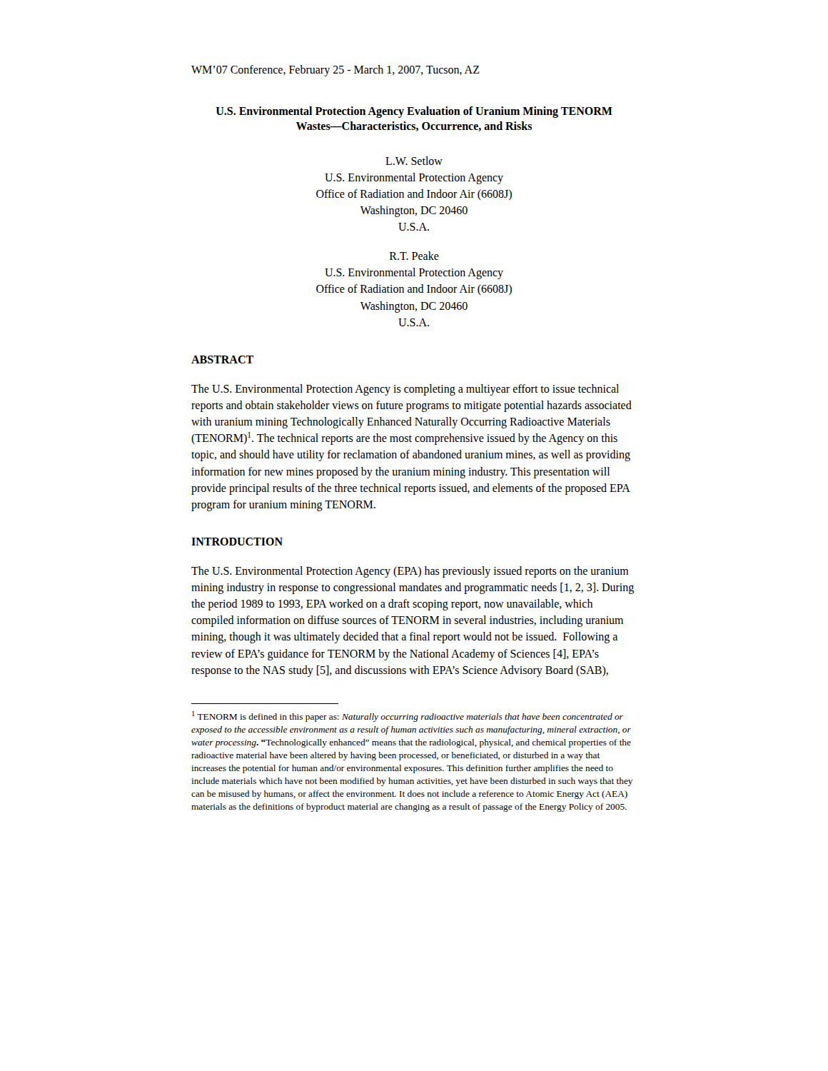WM’07 Conference, February 25 - March 1, 2007, Tucson, AZ
U.S. Environmental Protection Agency Evaluation of Uranium Mining TENORM
Wastes—Characteristics, Occurrence, and Risks
L.W. Setlow
U.S. Environmental Protection Agency
Office of Radiation and Indoor Air (6608J)
Washington, DC 20460
U.S.A.
R.T. Peake
U.S. Environmental Protection Agency
Office of Radiation and Indoor Air (6608J)
Washington, DC 20460
U.S.A.
ABSTRACT
The U.S. Environmental Protection Agency is completing a multiyear effort to issue technical reports and obtain stakeholder views on future programs to mitigate potential hazards associated with uranium mining Technologically Enhanced Naturally Occurring Radioactive Materials (TENORM)1. The technical reports are the most comprehensive issued by the Agency on this topic, and should have utility for reclamation of abandoned uranium mines, as well as providing information for new mines proposed by the uranium mining industry. This presentation will provide principal results of the three technical reports issued, and elements of the proposed EPA program for uranium mining TENORM.
INTRODUCTION
The U.S. Environmental Protection Agency (EPA) has previously issued reports on the uranium mining industry in response to congressional mandates and programmatic needs [1, 2, 3]. During the period 1989 to 1993, EPA worked on a draft scoping report, now unavailable, which compiled information on diffuse sources of TENORM in several industries, including uranium mining, though it was ultimately decided that a final report would not be issued. Following a review of EPA’s guidance for TENORM by the National Academy of Sciences [4], EPA’s response to the NAS study [5], and discussions with EPA’s Science Advisory Board (SAB),
1 TENORM is defined in this paper as: Naturally occurring radioactive materials that have been concentrated or exposed to the accessible environment as a result of human activities such as manufacturing, mineral extraction, or water processing. “Technologically enhanced” means that the radiological, physical, and chemical properties of the radioactive material have been altered by having been processed, or beneficiated, or disturbed in a way that increases the potential for human and/or environmental exposures. This definition further amplifies the need to include materials which have not been modified by human activities, yet have been disturbed in such ways that they can be misused by humans, or affect the environment. It does not include a reference to Atomic Energy Act (AEA) materials as the definitions of byproduct material are changing as a result of passage of the Energy Policy of 2005.